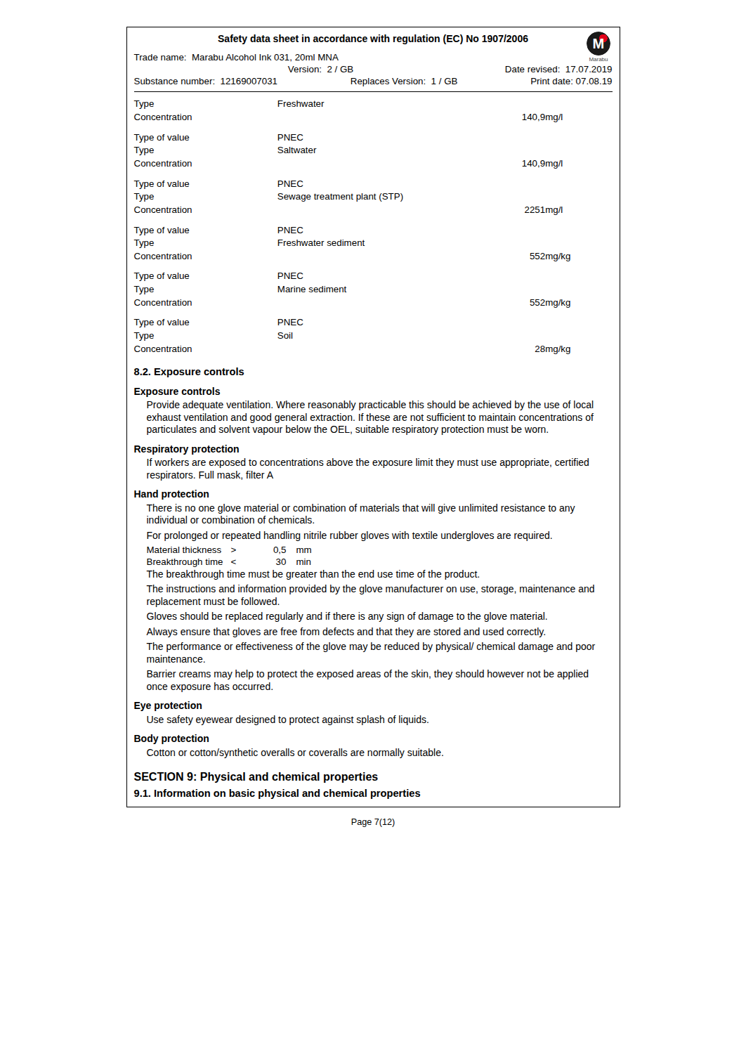Marabu
Safety data sheet in accordance with regulation (EC) No 1907/2006
Trade name: Marabu Alcohol Ink 031, 20ml MNA
Version: 2 / GB Date revised: 17.07.2019
Substance number: 12169007031 Replaces Version: 1 / GB Print date: 07.08.19
| Type | Freshwater | | |
| Concentration | | 140,9 | mg/l |
| Type of value | PNEC | | |
| Type | Saltwater | | |
| Concentration | | 140,9 | mg/l |
| Type of value | PNEC | | |
| Type | Sewage treatment plant (STP) | | |
| Concentration | | 2251 | mg/l |
| Type of value | PNEC | | |
| Type | Freshwater sediment | | |
| Concentration | | 552 | mg/kg |
| Type of value | PNEC | | |
| Type | Marine sediment | | |
| Concentration | | 552 | mg/kg |
| Type of value | PNEC | | |
| Type | Soil | | |
| Concentration | | 28 | mg/kg |
8.2. Exposure controls
Exposure controls
Provide adequate ventilation. Where reasonably practicable this should be achieved by the use of local exhaust ventilation and good general extraction. If these are not sufficient to maintain concentrations of particulates and solvent vapour below the OEL, suitable respiratory protection must be worn.
Respiratory protection
If workers are exposed to concentrations above the exposure limit they must use appropriate, certified respirators. Full mask, filter A
Hand protection
There is no one glove material or combination of materials that will give unlimited resistance to any individual or combination of chemicals.
For prolonged or repeated handling nitrile rubber gloves with textile undergloves are required.
| Material thickness | > | 0,5 | mm |
| Breakthrough time | < | 30 | min |
The breakthrough time must be greater than the end use time of the product.
The instructions and information provided by the glove manufacturer on use, storage, maintenance and replacement must be followed.
Gloves should be replaced regularly and if there is any sign of damage to the glove material.
Always ensure that gloves are free from defects and that they are stored and used correctly.
The performance or effectiveness of the glove may be reduced by physical/ chemical damage and poor maintenance.
Barrier creams may help to protect the exposed areas of the skin, they should however not be applied once exposure has occurred.
Eye protection
Use safety eyewear designed to protect against splash of liquids.
Body protection
Cotton or cotton/synthetic overalls or coveralls are normally suitable.
SECTION 9: Physical and chemical properties
9.1. Information on basic physical and chemical properties
Page 7(12)